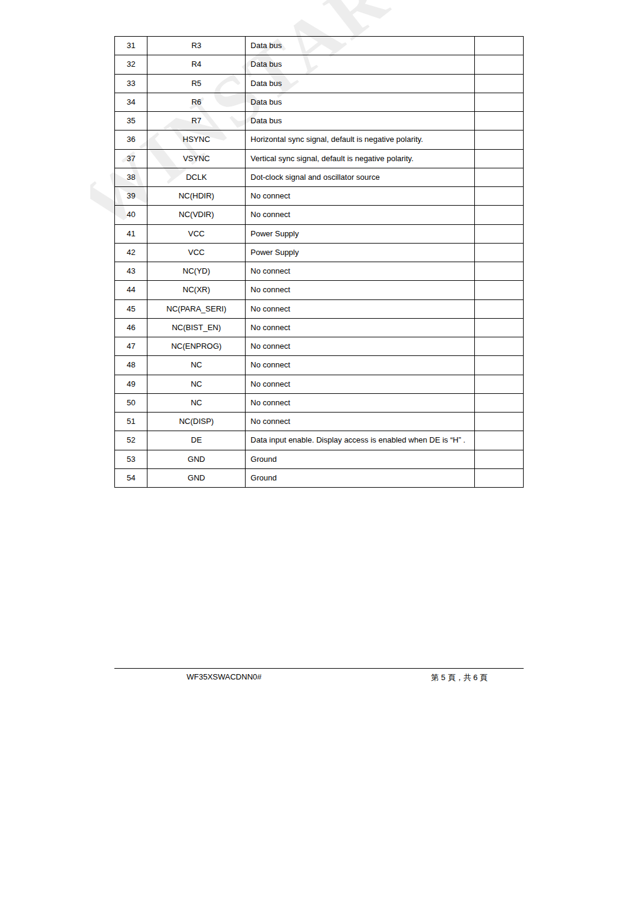WINSTAR DISPLAY CO., LTD
| 31 | R3 | Data bus | |
| 32 | R4 | Data bus | |
| 33 | R5 | Data bus | |
| 34 | R6 | Data bus | |
| 35 | R7 | Data bus | |
| 36 | HSYNC | Horizontal sync signal, default is negative polarity. | |
| 37 | VSYNC | Vertical sync signal, default is negative polarity. | |
| 38 | DCLK | Dot-clock signal and oscillator source | |
| 39 | NC(HDIR) | No connect | |
| 40 | NC(VDIR) | No connect | |
| 41 | VCC | Power Supply | |
| 42 | VCC | Power Supply | |
| 43 | NC(YD) | No connect | |
| 44 | NC(XR) | No connect | |
| 45 | NC(PARA_SERI) | No connect | |
| 46 | NC(BIST_EN) | No connect | |
| 47 | NC(ENPROG) | No connect | |
| 48 | NC | No connect | |
| 49 | NC | No connect | |
| 50 | NC | No connect | |
| 51 | NC(DISP) | No connect | |
| 52 | DE | Data input enable. Display access is enabled when DE is “H” . | |
| 53 | GND | Ground | |
| 54 | GND | Ground | |
WF35XSWACDNN0#
第 5 頁，共 6 頁